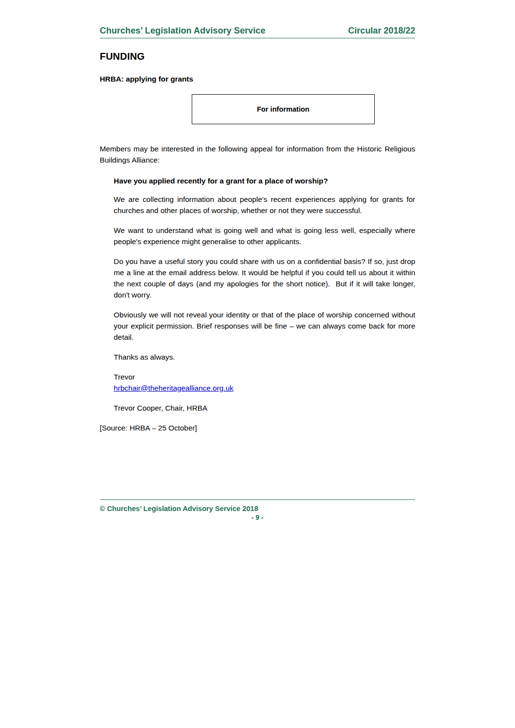Churches’ Legislation Advisory Service
Circular 2018/22
FUNDING
HRBA: applying for grants
For information
Members may be interested in the following appeal for information from the Historic Religious Buildings Alliance:
Have you applied recently for a grant for a place of worship?
We are collecting information about people's recent experiences applying for grants for churches and other places of worship, whether or not they were successful.
We want to understand what is going well and what is going less well, especially where people's experience might generalise to other applicants.
Do you have a useful story you could share with us on a confidential basis? If so, just drop me a line at the email address below. It would be helpful if you could tell us about it within the next couple of days (and my apologies for the short notice). But if it will take longer, don't worry.
Obviously we will not reveal your identity or that of the place of worship concerned without your explicit permission. Brief responses will be fine – we can always come back for more detail.
Thanks as always.
Trevor
hrbchair@theheritagealliance.org.uk
Trevor Cooper, Chair, HRBA
[Source: HRBA – 25 October]
© Churches’ Legislation Advisory Service 2018
- 9 -